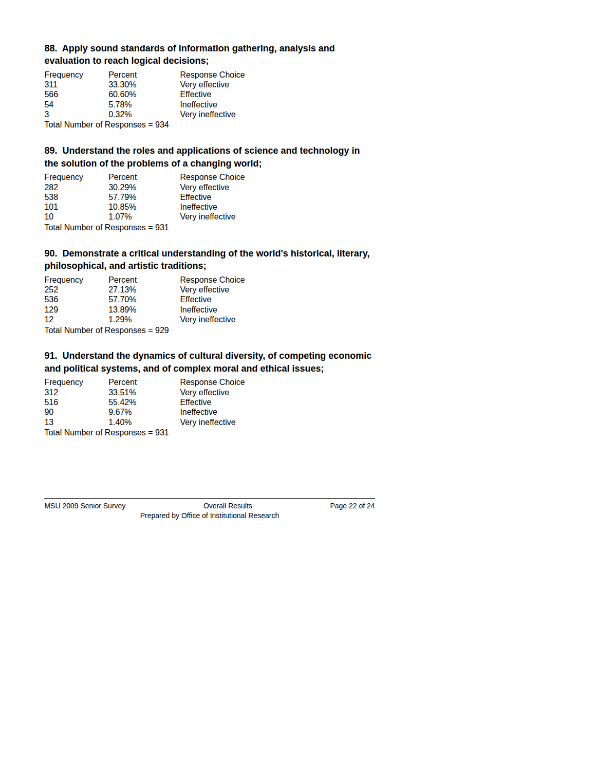88. Apply sound standards of information gathering, analysis and evaluation to reach logical decisions;
| Frequency | Percent | Response Choice |
| 311 | 33.30% | Very effective |
| 566 | 60.60% | Effective |
| 54 | 5.78% | Ineffective |
| 3 | 0.32% | Very ineffective |
Total Number of Responses = 934
89. Understand the roles and applications of science and technology in the solution of the problems of a changing world;
| Frequency | Percent | Response Choice |
| 282 | 30.29% | Very effective |
| 538 | 57.79% | Effective |
| 101 | 10.85% | Ineffective |
| 10 | 1.07% | Very ineffective |
Total Number of Responses = 931
90. Demonstrate a critical understanding of the world's historical, literary, philosophical, and artistic traditions;
| Frequency | Percent | Response Choice |
| 252 | 27.13% | Very effective |
| 536 | 57.70% | Effective |
| 129 | 13.89% | Ineffective |
| 12 | 1.29% | Very ineffective |
Total Number of Responses = 929
91. Understand the dynamics of cultural diversity, of competing economic and political systems, and of complex moral and ethical issues;
| Frequency | Percent | Response Choice |
| 312 | 33.51% | Very effective |
| 516 | 55.42% | Effective |
| 90 | 9.67% | Ineffective |
| 13 | 1.40% | Very ineffective |
Total Number of Responses = 931
MSU 2009 Senior Survey
Overall Results
Page 22 of 24
Prepared by Office of Institutional Research